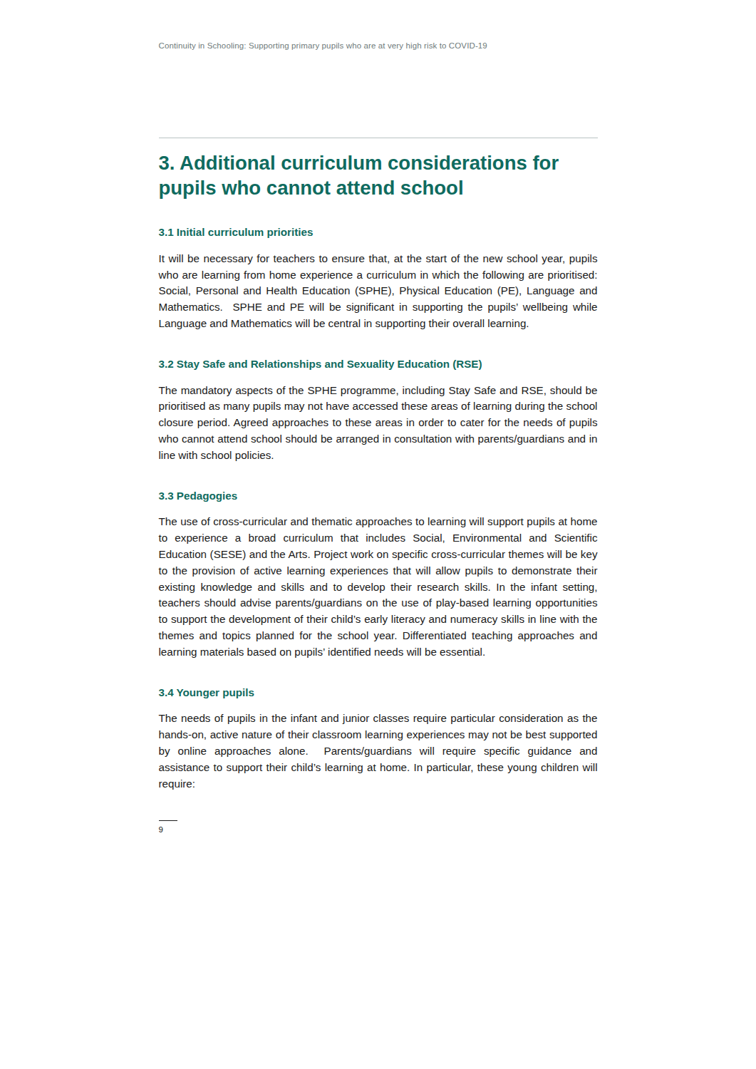Continuity in Schooling: Supporting primary pupils who are at very high risk to COVID-19
3. Additional curriculum considerations for pupils who cannot attend school
3.1 Initial curriculum priorities
It will be necessary for teachers to ensure that, at the start of the new school year, pupils who are learning from home experience a curriculum in which the following are prioritised: Social, Personal and Health Education (SPHE), Physical Education (PE), Language and Mathematics. SPHE and PE will be significant in supporting the pupils’ wellbeing while Language and Mathematics will be central in supporting their overall learning.
3.2 Stay Safe and Relationships and Sexuality Education (RSE)
The mandatory aspects of the SPHE programme, including Stay Safe and RSE, should be prioritised as many pupils may not have accessed these areas of learning during the school closure period. Agreed approaches to these areas in order to cater for the needs of pupils who cannot attend school should be arranged in consultation with parents/guardians and in line with school policies.
3.3 Pedagogies
The use of cross-curricular and thematic approaches to learning will support pupils at home to experience a broad curriculum that includes Social, Environmental and Scientific Education (SESE) and the Arts. Project work on specific cross-curricular themes will be key to the provision of active learning experiences that will allow pupils to demonstrate their existing knowledge and skills and to develop their research skills. In the infant setting, teachers should advise parents/guardians on the use of play-based learning opportunities to support the development of their child’s early literacy and numeracy skills in line with the themes and topics planned for the school year. Differentiated teaching approaches and learning materials based on pupils’ identified needs will be essential.
3.4 Younger pupils
The needs of pupils in the infant and junior classes require particular consideration as the hands-on, active nature of their classroom learning experiences may not be best supported by online approaches alone. Parents/guardians will require specific guidance and assistance to support their child’s learning at home. In particular, these young children will require:
9